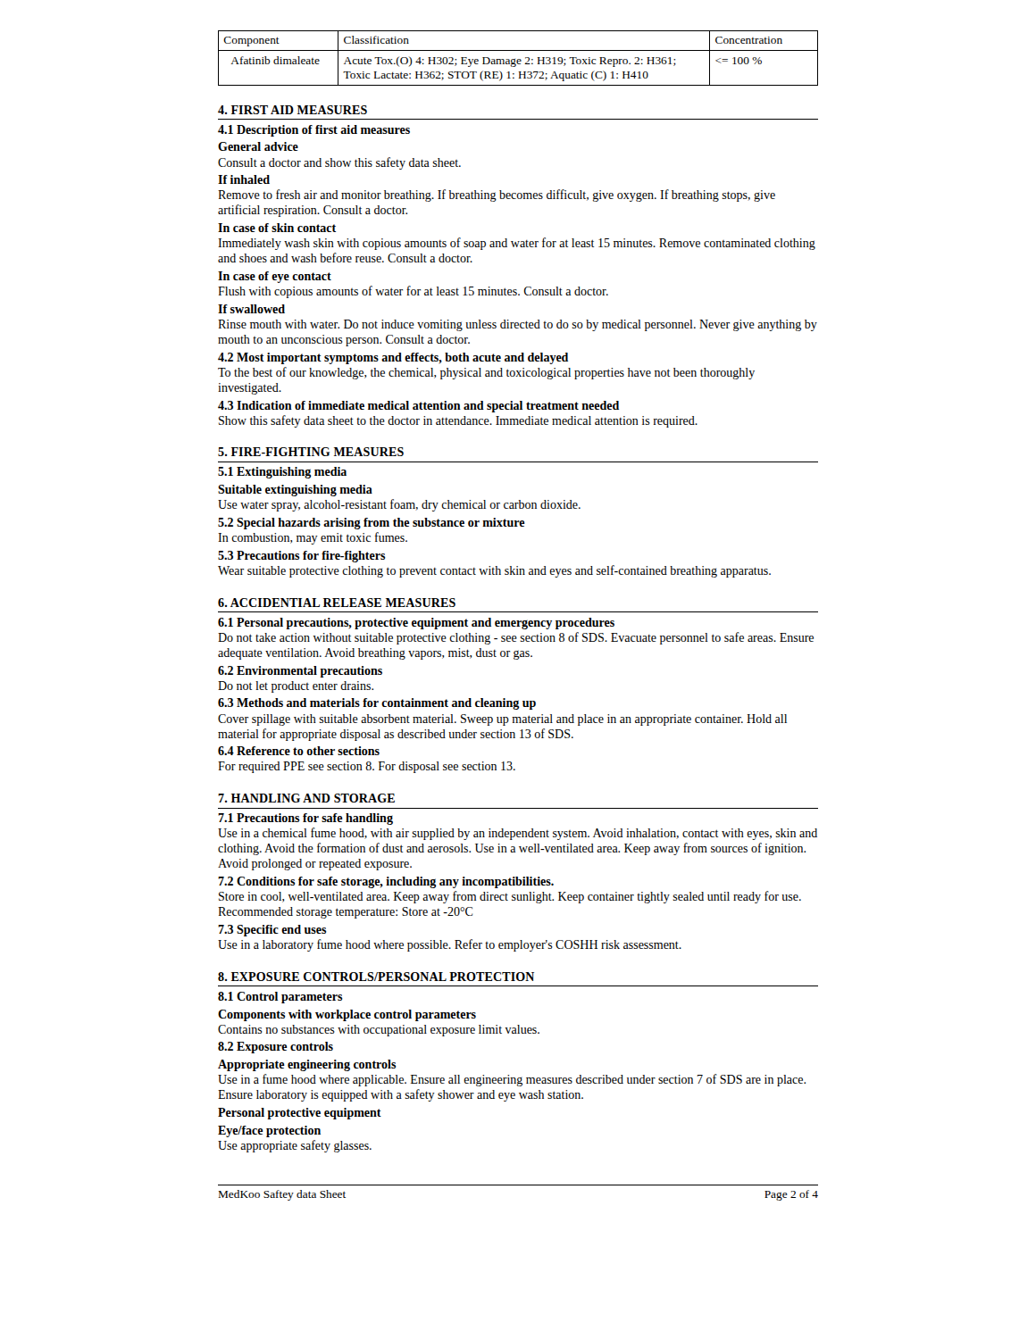| Component | Classification | Concentration |
| --- | --- | --- |
| Afatinib dimaleate | Acute Tox.(O) 4: H302; Eye Damage 2: H319; Toxic Repro. 2: H361; Toxic Lactate: H362; STOT (RE) 1: H372; Aquatic (C) 1: H410 | <= 100 % |
4. FIRST AID MEASURES
4.1 Description of first aid measures
General advice
Consult a doctor and show this safety data sheet.
If inhaled
Remove to fresh air and monitor breathing. If breathing becomes difficult, give oxygen. If breathing stops, give artificial respiration. Consult a doctor.
In case of skin contact
Immediately wash skin with copious amounts of soap and water for at least 15 minutes. Remove contaminated clothing and shoes and wash before reuse. Consult a doctor.
In case of eye contact
Flush with copious amounts of water for at least 15 minutes. Consult a doctor.
If swallowed
Rinse mouth with water. Do not induce vomiting unless directed to do so by medical personnel. Never give anything by mouth to an unconscious person. Consult a doctor.
4.2 Most important symptoms and effects, both acute and delayed
To the best of our knowledge, the chemical, physical and toxicological properties have not been thoroughly investigated.
4.3 Indication of immediate medical attention and special treatment needed
Show this safety data sheet to the doctor in attendance. Immediate medical attention is required.
5. FIRE-FIGHTING MEASURES
5.1 Extinguishing media
Suitable extinguishing media
Use water spray, alcohol-resistant foam, dry chemical or carbon dioxide.
5.2 Special hazards arising from the substance or mixture
In combustion, may emit toxic fumes.
5.3 Precautions for fire-fighters
Wear suitable protective clothing to prevent contact with skin and eyes and self-contained breathing apparatus.
6. ACCIDENTIAL RELEASE MEASURES
6.1 Personal precautions, protective equipment and emergency procedures
Do not take action without suitable protective clothing - see section 8 of SDS. Evacuate personnel to safe areas. Ensure adequate ventilation. Avoid breathing vapors, mist, dust or gas.
6.2 Environmental precautions
Do not let product enter drains.
6.3 Methods and materials for containment and cleaning up
Cover spillage with suitable absorbent material. Sweep up material and place in an appropriate container. Hold all material for appropriate disposal as described under section 13 of SDS.
6.4 Reference to other sections
For required PPE see section 8. For disposal see section 13.
7. HANDLING AND STORAGE
7.1 Precautions for safe handling
Use in a chemical fume hood, with air supplied by an independent system. Avoid inhalation, contact with eyes, skin and clothing. Avoid the formation of dust and aerosols. Use in a well-ventilated area. Keep away from sources of ignition. Avoid prolonged or repeated exposure.
7.2 Conditions for safe storage, including any incompatibilities.
Store in cool, well-ventilated area. Keep away from direct sunlight. Keep container tightly sealed until ready for use. Recommended storage temperature: Store at -20°C
7.3 Specific end uses
Use in a laboratory fume hood where possible. Refer to employer's COSHH risk assessment.
8. EXPOSURE CONTROLS/PERSONAL PROTECTION
8.1 Control parameters
Components with workplace control parameters
Contains no substances with occupational exposure limit values.
8.2 Exposure controls
Appropriate engineering controls
Use in a fume hood where applicable. Ensure all engineering measures described under section 7 of SDS are in place. Ensure laboratory is equipped with a safety shower and eye wash station.
Personal protective equipment
Eye/face protection
Use appropriate safety glasses.
MedKoo Saftey data Sheet Page 2 of 4